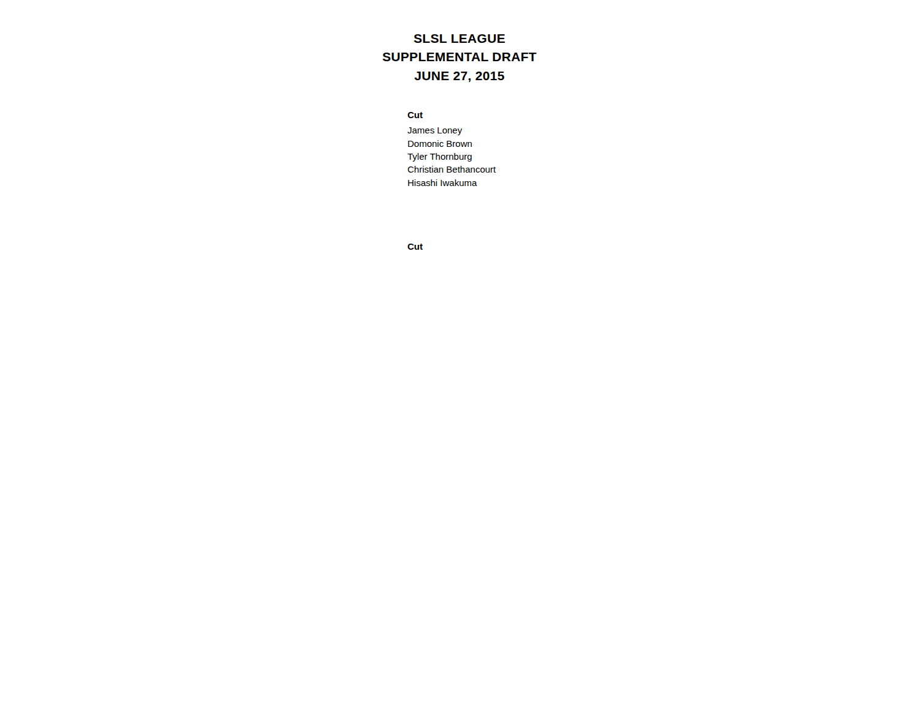SLSL LEAGUE
SUPPLEMENTAL DRAFT
JUNE 27, 2015
Cut
James Loney
Domonic Brown
Tyler Thornburg
Christian Bethancourt
Hisashi Iwakuma
Cut